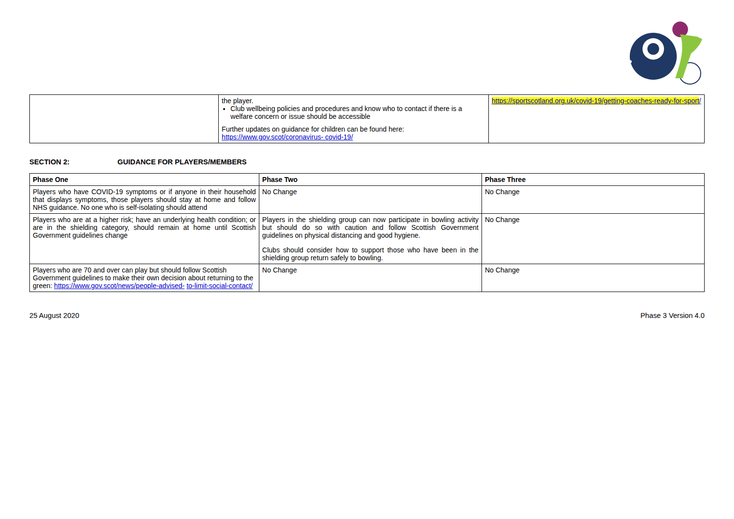| | the player. Club wellbeing policies and procedures and know who to contact if there is a welfare concern or issue should be accessible Further updates on guidance for children can be found here: https://www.gov.scot/coronavirus- covid-19/ | https://sportscotland.org.uk/covid-19/getting-coaches-ready-for-sport / |
SECTION 2: GUIDANCE FOR PLAYERS/MEMBERS
| Phase One | Phase Two | Phase Three |
| --- | --- | --- |
| Players who have COVID-19 symptoms or if anyone in their household that displays symptoms, those players should stay at home and follow NHS guidance. No one who is self-isolating should attend | No Change | No Change |
| Players who are at a higher risk; have an underlying health condition; or are in the shielding category, should remain at home until Scottish Government guidelines change | Players in the shielding group can now participate in bowling activity but should do so with caution and follow Scottish Government guidelines on physical distancing and good hygiene. Clubs should consider how to support those who have been in the shielding group return safely to bowling. | No Change |
| Players who are 70 and over can play but should follow Scottish Government guidelines to make their own decision about returning to the green: https://www.gov.scot/news/people-advised- to-limit-social-contact/ | No Change | No Change |
25 August 2020 Phase 3 Version 4.0